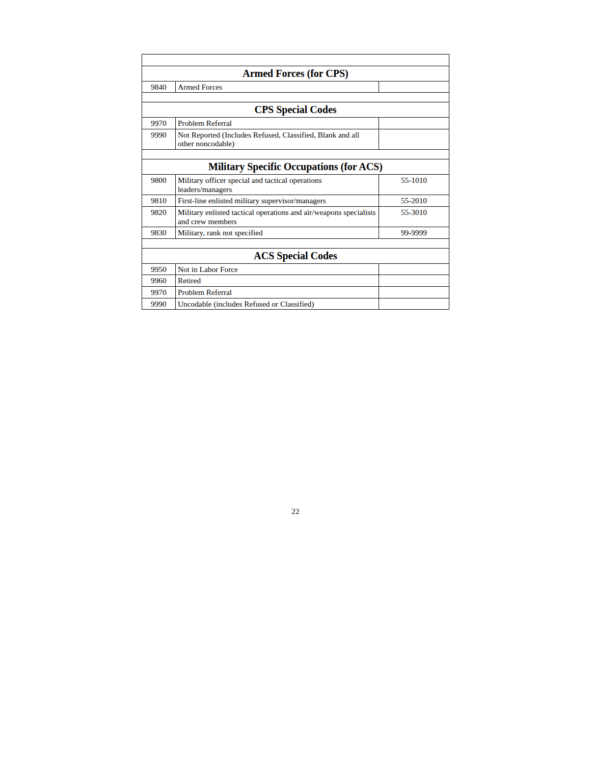| Armed Forces (for CPS) |
| 9840 | Armed Forces | |
| CPS Special Codes |
| 9970 | Problem Referral | |
| 9990 | Not Reported (Includes Refused, Classified, Blank and all other noncodable) | |
| Military Specific Occupations (for ACS) |
| 9800 | Military officer special and tactical operations leaders/managers | 55-1010 |
| 9810 | First-line enlisted military supervisor/managers | 55-2010 |
| 9820 | Military enlisted tactical operations and air/weapons specialists and crew members | 55-3010 |
| 9830 | Military, rank not specified | 99-9999 |
| ACS Special Codes |
| 9950 | Not in Labor Force | |
| 9960 | Retired | |
| 9970 | Problem Referral | |
| 9990 | Uncodable (includes Refused or Classified) | |
22